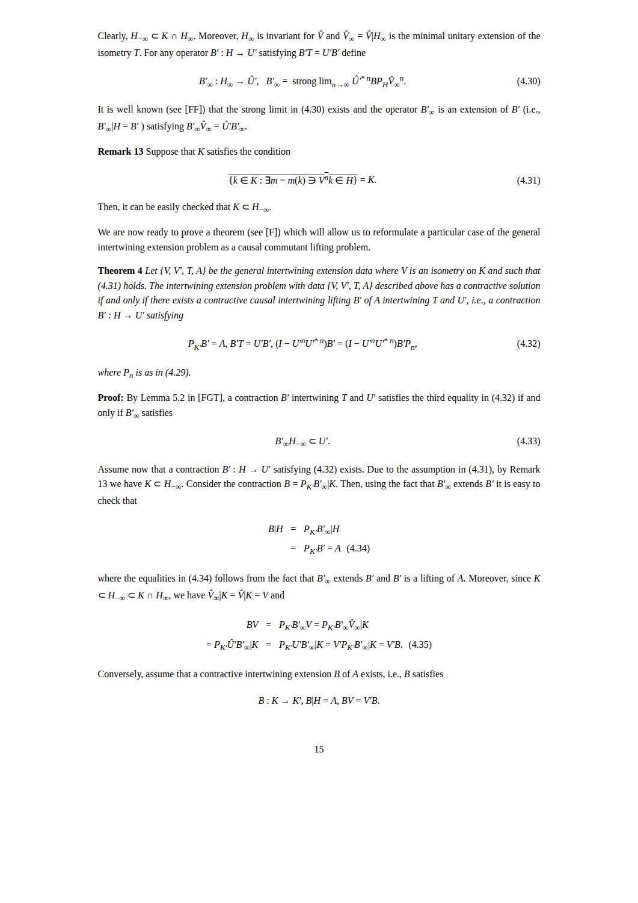Clearly, H−∞ ⊂ K ∩ H∞. Moreover, H∞ is invariant for V̂ and V̂∞ = V̂|H∞ is the minimal unitary extension of the isometry T. For any operator B′ : H → U′ satisfying B′T = U′B′ define
B′∞ : H∞ → Û′, B′∞ = strong limn→∞ Û′* nBPHV̂∞n.
(4.30)
It is well known (see [FF]) that the strong limit in (4.30) exists and the operator B′∞ is an extension of B′ (i.e., B′∞|H = B′ ) satisfying B′∞V̂∞ = Û′B′∞.
Remark 13 Suppose that K satisfies the condition
{k ∈ K : ∃m = m(k) ∋ Vnk ∈ H} = K.
(4.31)
Then, it can be easily checked that K ⊂ H−∞.
We are now ready to prove a theorem (see [F]) which will allow us to reformulate a particular case of the general intertwining extension problem as a causal commutant lifting problem.
Theorem 4 Let {V, V′, T, A} be the general intertwining extension data where V is an isometry on K and such that (4.31) holds. The intertwining extension problem with data {V, V′, T, A} described above has a contractive solution if and only if there exists a contractive causal intertwining lifting B′ of A intertwining T and U′, i.e., a contraction B′ : H → U′ satisfying
PK′B′ = A, B′T = U′B′, (I − U′nU′* n)B′ = (I − U′nU′* n)B′Pn,
(4.32)
where Pn is as in (4.29).
Proof: By Lemma 5.2 in [FGT], a contraction B′ intertwining T and U′ satisfies the third equality in (4.32) if and only if B′∞ satisfies
B′∞H−∞ ⊂ U′.
(4.33)
Assume now that a contraction B′ : H → U′ satisfying (4.32) exists. Due to the assumption in (4.31), by Remark 13 we have K ⊂ H−∞. Consider the contraction B = PK′B′∞|K. Then, using the fact that B′∞ extends B′ it is easy to check that
| B / H | = | P K′ B′ ∞ / H | |
| | = | P K′ B′ = A | (4.34) |
where the equalities in (4.34) follows from the fact that B′∞ extends B′ and B′ is a lifting of A. Moreover, since K ⊂ H−∞ ⊂ K ∩ H∞, we have V̂∞|K = V̂|K = V and
| BV | = | P K′ B′ ∞ V = P K′ B′ ∞ V̂ ∞ / K | |
| = P K′ Û′B′ ∞ / K | = | P K′ U′B′ ∞ / K = V′P K′ B′ ∞ / K = V′B . | (4.35) |
Conversely, assume that a contractive intertwining extension B of A exists, i.e., B satisfies
B : K → K′, B|H = A, BV = V′B.
15